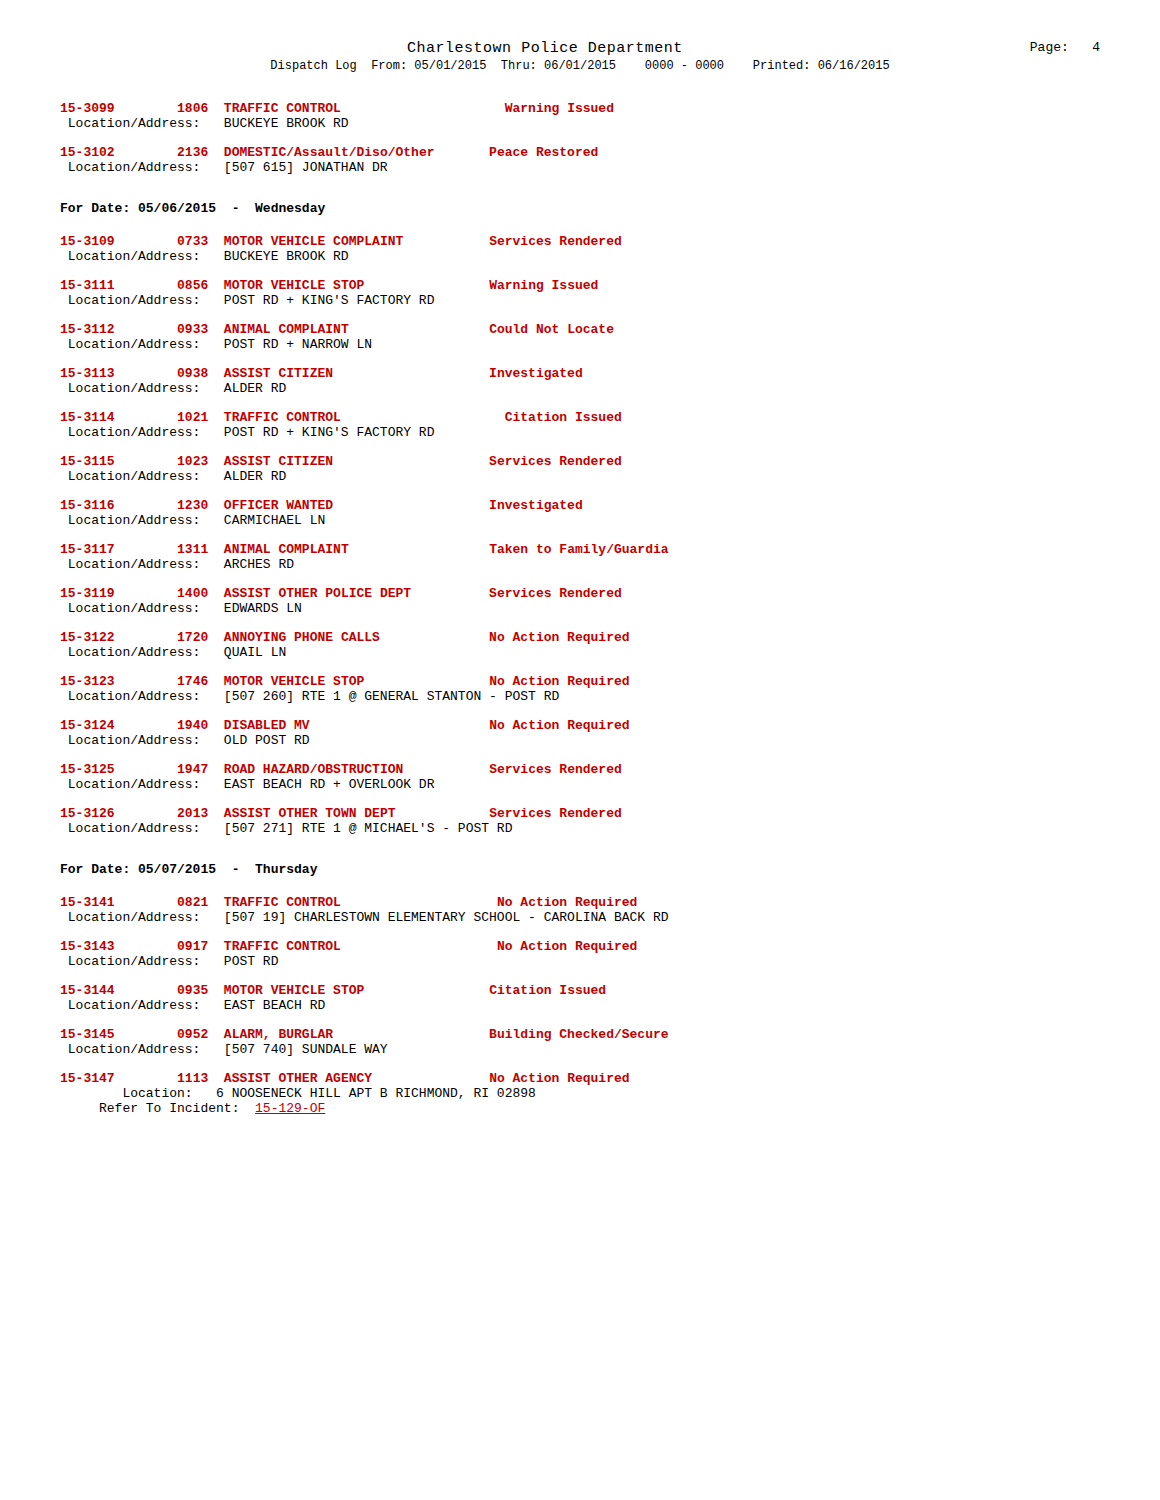Page: 4
Charlestown Police Department
Dispatch Log From: 05/01/2015 Thru: 06/01/2015 0000 - 0000 Printed: 06/16/2015
15-3099 1806 TRAFFIC CONTROL Warning Issued
Location/Address: BUCKEYE BROOK RD
15-3102 2136 DOMESTIC/Assault/Diso/Other Peace Restored
Location/Address: [507 615] JONATHAN DR
For Date: 05/06/2015 - Wednesday
15-3109 0733 MOTOR VEHICLE COMPLAINT Services Rendered
Location/Address: BUCKEYE BROOK RD
15-3111 0856 MOTOR VEHICLE STOP Warning Issued
Location/Address: POST RD + KING'S FACTORY RD
15-3112 0933 ANIMAL COMPLAINT Could Not Locate
Location/Address: POST RD + NARROW LN
15-3113 0938 ASSIST CITIZEN Investigated
Location/Address: ALDER RD
15-3114 1021 TRAFFIC CONTROL Citation Issued
Location/Address: POST RD + KING'S FACTORY RD
15-3115 1023 ASSIST CITIZEN Services Rendered
Location/Address: ALDER RD
15-3116 1230 OFFICER WANTED Investigated
Location/Address: CARMICHAEL LN
15-3117 1311 ANIMAL COMPLAINT Taken to Family/Guardia
Location/Address: ARCHES RD
15-3119 1400 ASSIST OTHER POLICE DEPT Services Rendered
Location/Address: EDWARDS LN
15-3122 1720 ANNOYING PHONE CALLS No Action Required
Location/Address: QUAIL LN
15-3123 1746 MOTOR VEHICLE STOP No Action Required
Location/Address: [507 260] RTE 1 @ GENERAL STANTON - POST RD
15-3124 1940 DISABLED MV No Action Required
Location/Address: OLD POST RD
15-3125 1947 ROAD HAZARD/OBSTRUCTION Services Rendered
Location/Address: EAST BEACH RD + OVERLOOK DR
15-3126 2013 ASSIST OTHER TOWN DEPT Services Rendered
Location/Address: [507 271] RTE 1 @ MICHAEL'S - POST RD
For Date: 05/07/2015 - Thursday
15-3141 0821 TRAFFIC CONTROL No Action Required
Location/Address: [507 19] CHARLESTOWN ELEMENTARY SCHOOL - CAROLINA BACK RD
15-3143 0917 TRAFFIC CONTROL No Action Required
Location/Address: POST RD
15-3144 0935 MOTOR VEHICLE STOP Citation Issued
Location/Address: EAST BEACH RD
15-3145 0952 ALARM, BURGLAR Building Checked/Secure
Location/Address: [507 740] SUNDALE WAY
15-3147 1113 ASSIST OTHER AGENCY No Action Required
Location: 6 NOOSENECK HILL APT B RICHMOND, RI 02898
Refer To Incident: 15-129-OF